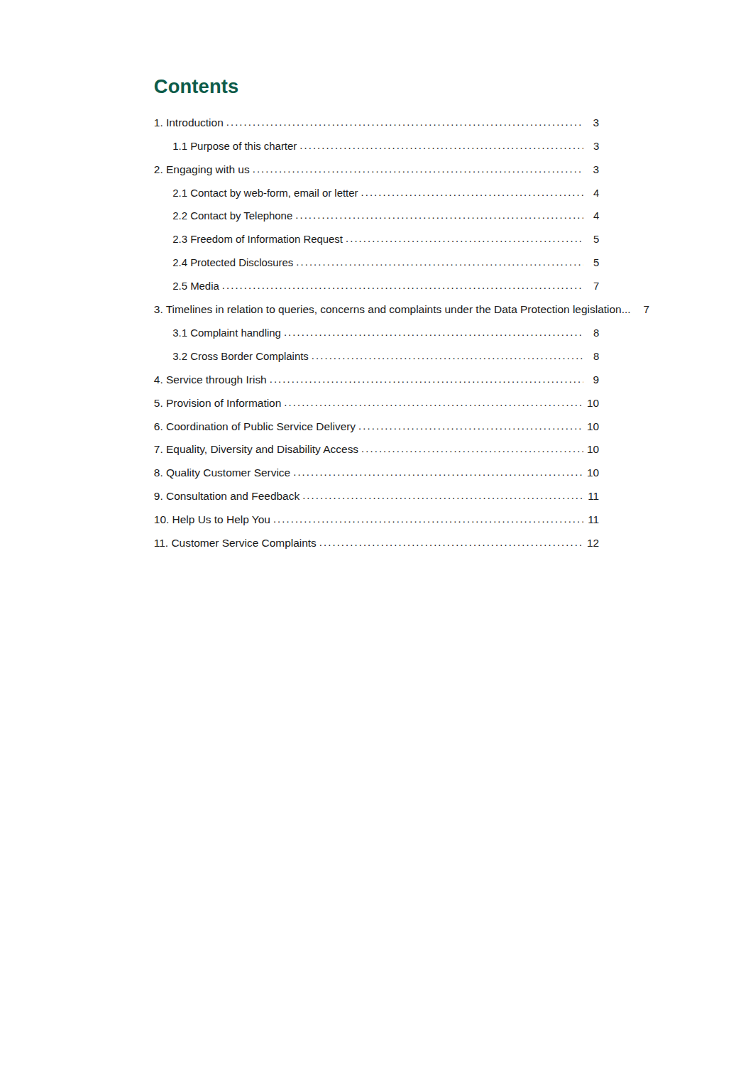Contents
1. Introduction ........................................................................................................................... 3
1.1 Purpose of this charter ............................................................................................................. 3
2. Engaging with us ..................................................................................................................... 3
2.1 Contact by web-form, email or letter ................................................................................. 4
2.2 Contact by Telephone ............................................................................................................... 4
2.3 Freedom of Information Request ....................................................................................... 5
2.4 Protected Disclosures ............................................................................................................... 5
2.5 Media ................................................................................................................................................. 7
3. Timelines in relation to queries, concerns and complaints under the Data Protection legislation... 7
3.1 Complaint handling ..................................................................................................................... 8
3.2 Cross Border Complaints ......................................................................................................... 8
4. Service through Irish ............................................................................................................. 9
5. Provision of Information ....................................................................................................... 10
6. Coordination of Public Service Delivery ................................................................................. 10
7. Equality, Diversity and Disability Access ............................................................................... 10
8. Quality Customer Service ..................................................................................................... 10
9. Consultation and Feedback ................................................................................................. 11
10. Help Us to Help You ............................................................................................................. 11
11. Customer Service Complaints ......................................................................................... 12